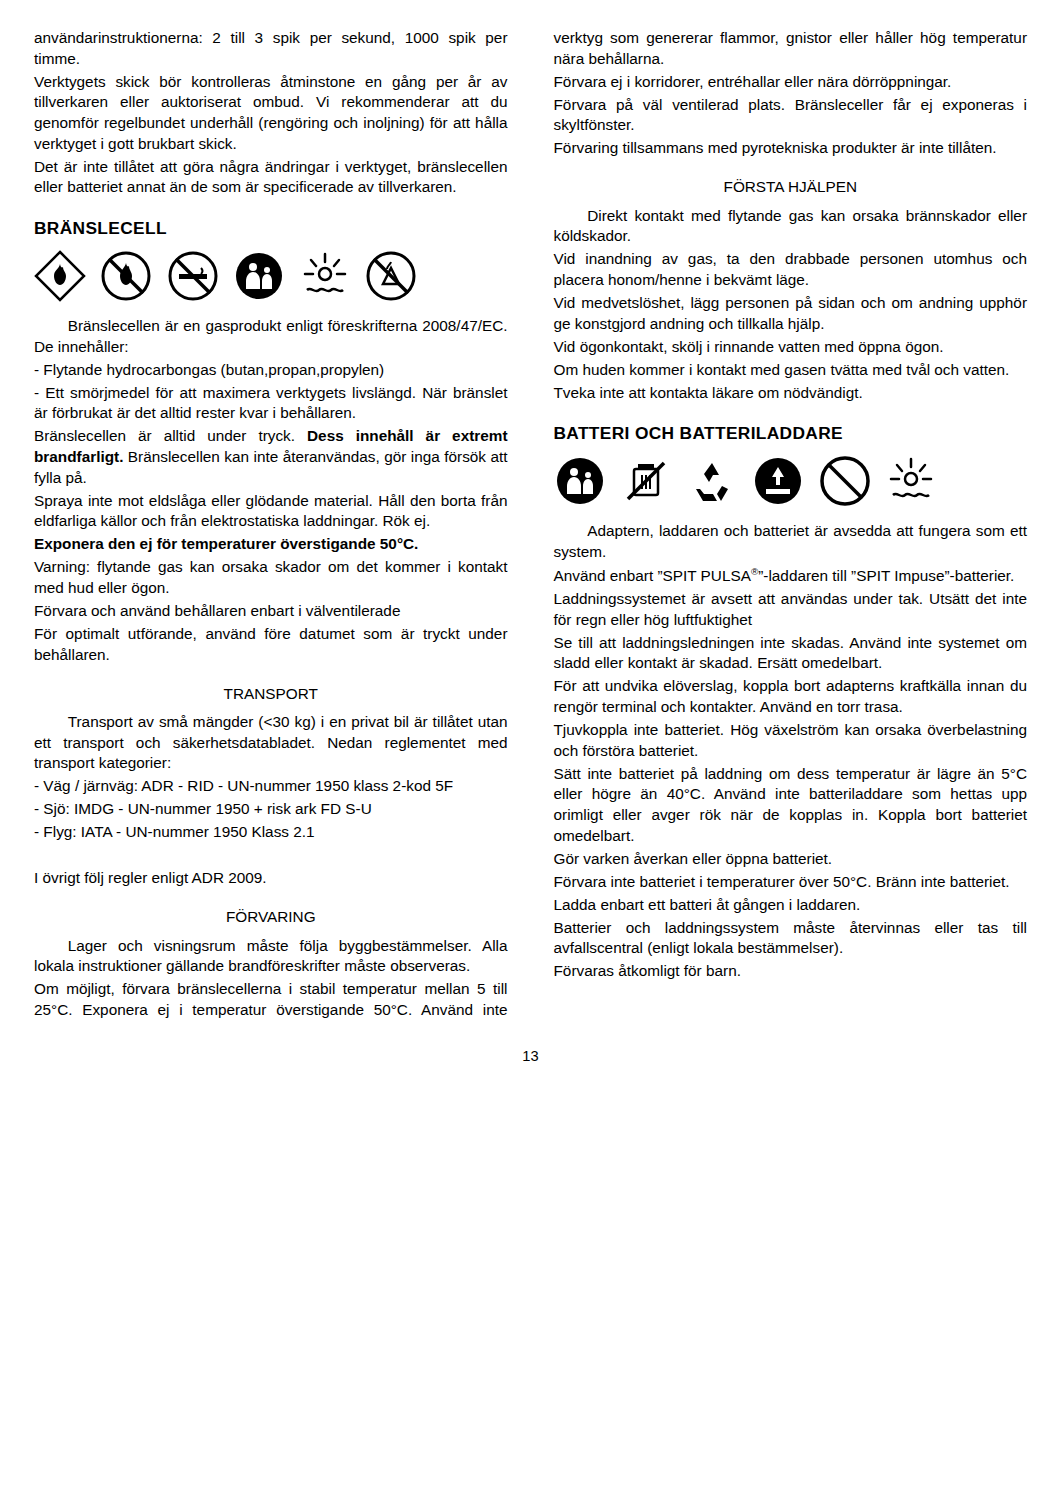användarinstruktionerna: 2 till 3 spik per sekund, 1000 spik per timme.
Verktygets skick bör kontrolleras åtminstone en gång per år av tillverkaren eller auktoriserat ombud. Vi rekommenderar att du genomför regelbundet underhåll (rengöring och inoljning) för att hålla verktyget i gott brukbart skick.
Det är inte tillåtet att göra några ändringar i verktyget, bränslecellen eller batteriet annat än de som är specificerade av tillverkaren.
BRÄNSLECELL
Bränslecellen är en gasprodukt enligt föreskrifterna 2008/47/EC. De innehåller:
- Flytande hydrocarbongas (butan,propan,propylen)
- Ett smörjmedel för att maximera verktygets livslängd. När bränslet är förbrukat är det alltid rester kvar i behållaren.
Bränslecellen är alltid under tryck. Dess innehåll är extremt brandfarligt. Bränslecellen kan inte återanvändas, gör inga försök att fylla på.
Spraya inte mot eldslåga eller glödande material. Håll den borta från eldfarliga källor och från elektrostatiska laddningar. Rök ej.
Exponera den ej för temperaturer överstigande 50°C.
Varning: flytande gas kan orsaka skador om det kommer i kontakt med hud eller ögon.
Förvara och använd behållaren enbart i välventilerade
För optimalt utförande, använd före datumet som är tryckt under behållaren.
TRANSPORT
Transport av små mängder (<30 kg) i en privat bil är tillåtet utan ett transport och säkerhetsdatabladet. Nedan reglementet med transport kategorier:
- Väg / järnväg: ADR - RID - UN-nummer 1950 klass 2-kod 5F
- Sjö: IMDG - UN-nummer 1950 + risk ark FD S-U
- Flyg: IATA - UN-nummer 1950 Klass 2.1
I övrigt följ regler enligt ADR 2009.
FÖRVARING
Lager och visningsrum måste följa byggbestämmelser. Alla lokala instruktioner gällande brandföreskrifter måste observeras.
Om möjligt, förvara bränslecellerna i stabil temperatur mellan 5 till 25°C. Exponera ej i temperatur överstigande 50°C. Använd inte verktyg som genererar flammor, gnistor eller håller hög temperatur nära behållarna.
Förvara ej i korridorer, entréhallar eller nära dörröppningar.
Förvara på väl ventilerad plats. Bränsleceller får ej exponeras i skyltfönster.
Förvaring tillsammans med pyrotekniska produkter är inte tillåten.
FÖRSTA HJÄLPEN
Direkt kontakt med flytande gas kan orsaka brännskador eller köldskador.
Vid inandning av gas, ta den drabbade personen utomhus och placera honom/henne i bekvämt läge.
Vid medvetslöshet, lägg personen på sidan och om andning upphör ge konstgjord andning och tillkalla hjälp.
Vid ögonkontakt, skölj i rinnande vatten med öppna ögon.
Om huden kommer i kontakt med gasen tvätta med tvål och vatten.
Tveka inte att kontakta läkare om nödvändigt.
BATTERI OCH BATTERILADDARE
Adaptern, laddaren och batteriet är avsedda att fungera som ett system.
Använd enbart ”SPIT PULSA®”-laddaren till ”SPIT Impuse”-batterier.
Laddningssystemet är avsett att användas under tak. Utsätt det inte för regn eller hög luftfuktighet
Se till att laddningsledningen inte skadas. Använd inte systemet om sladd eller kontakt är skadad. Ersätt omedelbart.
För att undvika elöverslag, koppla bort adapterns kraftkälla innan du rengör terminal och kontakter. Använd en torr trasa.
Tjuvkoppla inte batteriet. Hög växelström kan orsaka överbelastning och förstöra batteriet.
Sätt inte batteriet på laddning om dess temperatur är lägre än 5°C eller högre än 40°C. Använd inte batteriladdare som hettas upp orimligt eller avger rök när de kopplas in. Koppla bort batteriet omedelbart.
Gör varken åverkan eller öppna batteriet.
Förvara inte batteriet i temperaturer över 50°C. Bränn inte batteriet.
Ladda enbart ett batteri åt gången i laddaren.
Batterier och laddningssystem måste återvinnas eller tas till avfallscentral (enligt lokala bestämmelser).
Förvaras åtkomligt för barn.
13